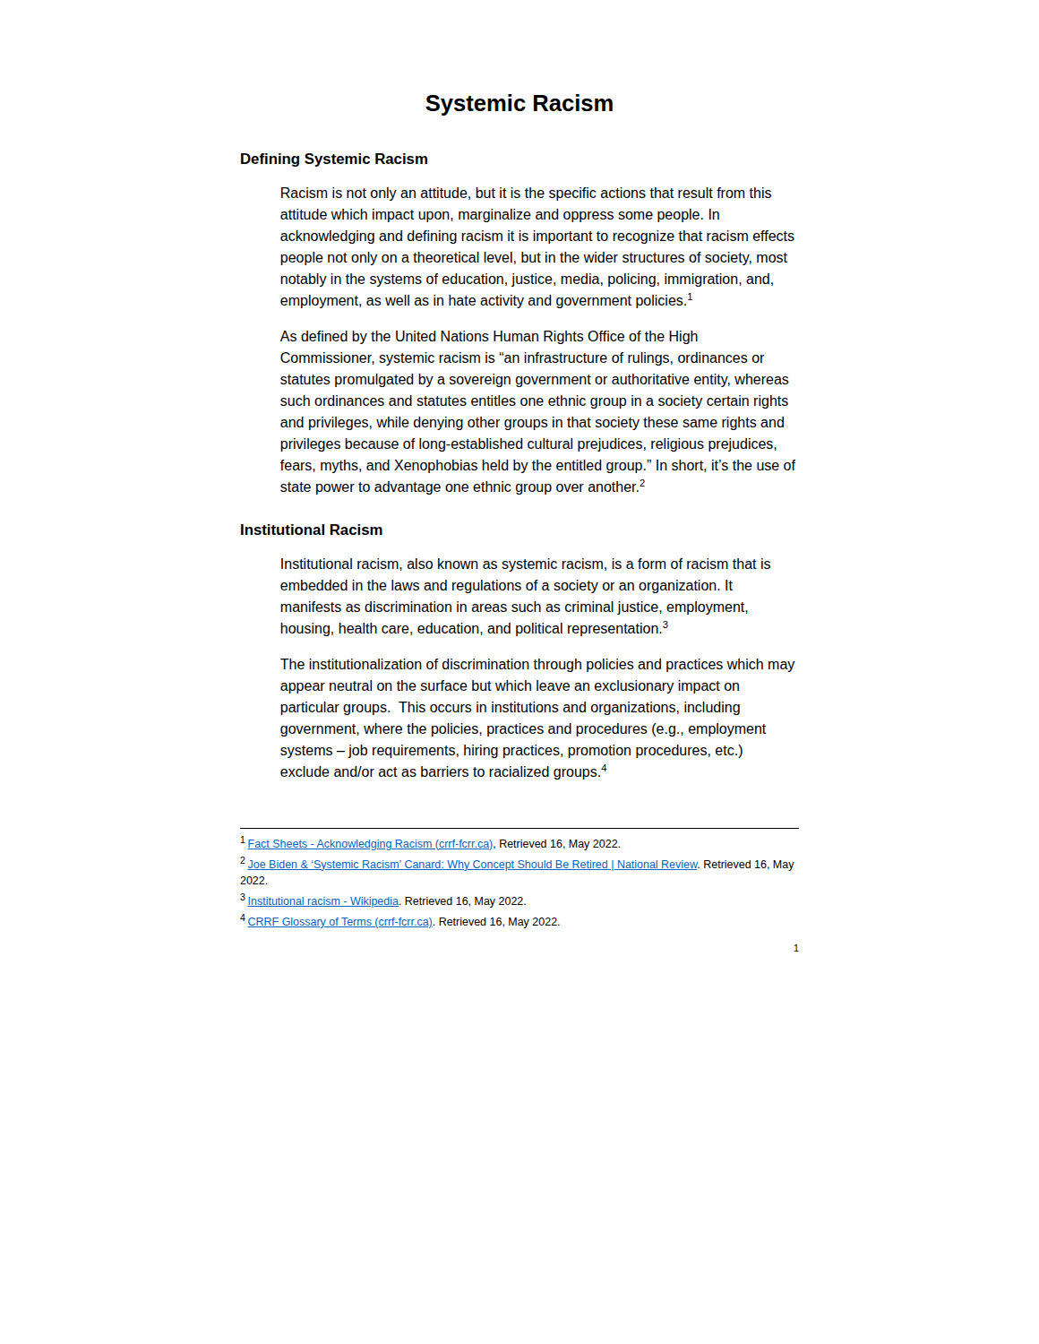Systemic Racism
Defining Systemic Racism
Racism is not only an attitude, but it is the specific actions that result from this attitude which impact upon, marginalize and oppress some people. In acknowledging and defining racism it is important to recognize that racism effects people not only on a theoretical level, but in the wider structures of society, most notably in the systems of education, justice, media, policing, immigration, and, employment, as well as in hate activity and government policies.1
As defined by the United Nations Human Rights Office of the High Commissioner, systemic racism is “an infrastructure of rulings, ordinances or statutes promulgated by a sovereign government or authoritative entity, whereas such ordinances and statutes entitles one ethnic group in a society certain rights and privileges, while denying other groups in that society these same rights and privileges because of long-established cultural prejudices, religious prejudices, fears, myths, and Xenophobias held by the entitled group.” In short, it’s the use of state power to advantage one ethnic group over another.2
Institutional Racism
Institutional racism, also known as systemic racism, is a form of racism that is embedded in the laws and regulations of a society or an organization. It manifests as discrimination in areas such as criminal justice, employment, housing, health care, education, and political representation.3
The institutionalization of discrimination through policies and practices which may appear neutral on the surface but which leave an exclusionary impact on particular groups. This occurs in institutions and organizations, including government, where the policies, practices and procedures (e.g., employment systems – job requirements, hiring practices, promotion procedures, etc.) exclude and/or act as barriers to racialized groups.4
1 Fact Sheets - Acknowledging Racism (crrf-fcrr.ca), Retrieved 16, May 2022.
2 Joe Biden & ‘Systemic Racism’ Canard: Why Concept Should Be Retired | National Review. Retrieved 16, May 2022.
3 Institutional racism - Wikipedia. Retrieved 16, May 2022.
4 CRRF Glossary of Terms (crrf-fcrr.ca). Retrieved 16, May 2022.
1